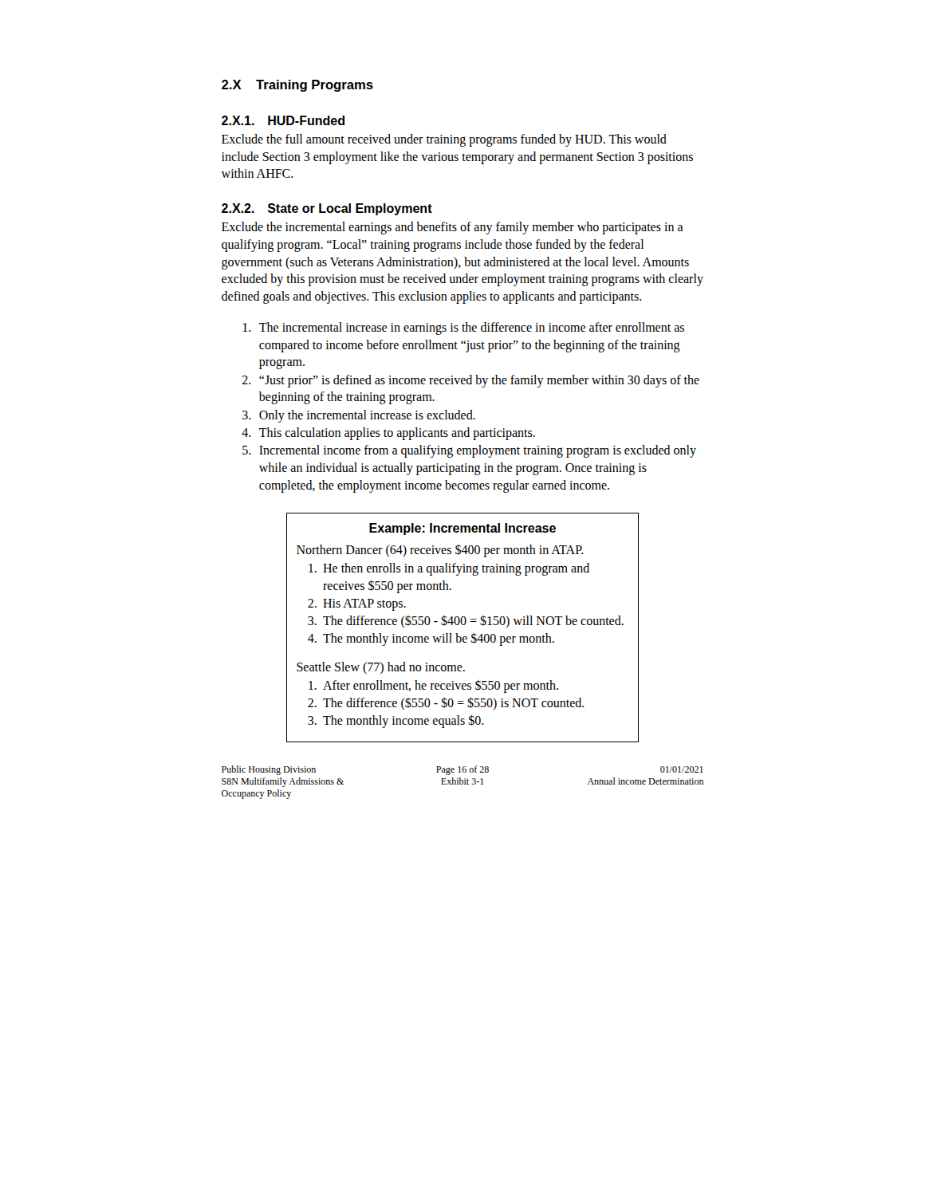2.XTraining Programs
2.X.1. HUD-Funded
Exclude the full amount received under training programs funded by HUD. This would include Section 3 employment like the various temporary and permanent Section 3 positions within AHFC.
2.X.2. State or Local Employment
Exclude the incremental earnings and benefits of any family member who participates in a qualifying program. “Local” training programs include those funded by the federal government (such as Veterans Administration), but administered at the local level. Amounts excluded by this provision must be received under employment training programs with clearly defined goals and objectives. This exclusion applies to applicants and participants.
The incremental increase in earnings is the difference in income after enrollment as compared to income before enrollment “just prior” to the beginning of the training program.
“Just prior” is defined as income received by the family member within 30 days of the beginning of the training program.
Only the incremental increase is excluded.
This calculation applies to applicants and participants.
Incremental income from a qualifying employment training program is excluded only while an individual is actually participating in the program. Once training is completed, the employment income becomes regular earned income.
Example: Incremental Increase
Northern Dancer (64) receives $400 per month in ATAP.
He then enrolls in a qualifying training program and receives $550 per month.
His ATAP stops.
The difference ($550 - $400 = $150) will NOT be counted.
The monthly income will be $400 per month.
Seattle Slew (77) had no income.
After enrollment, he receives $550 per month.
The difference ($550 - $0 = $550) is NOT counted.
The monthly income equals $0.
| Public Housing Division | Page 16 of 28 | 01/01/2021 |
| S8N Multifamily Admissions & Occupancy Policy | Exhibit 3-1 | Annual income Determination |